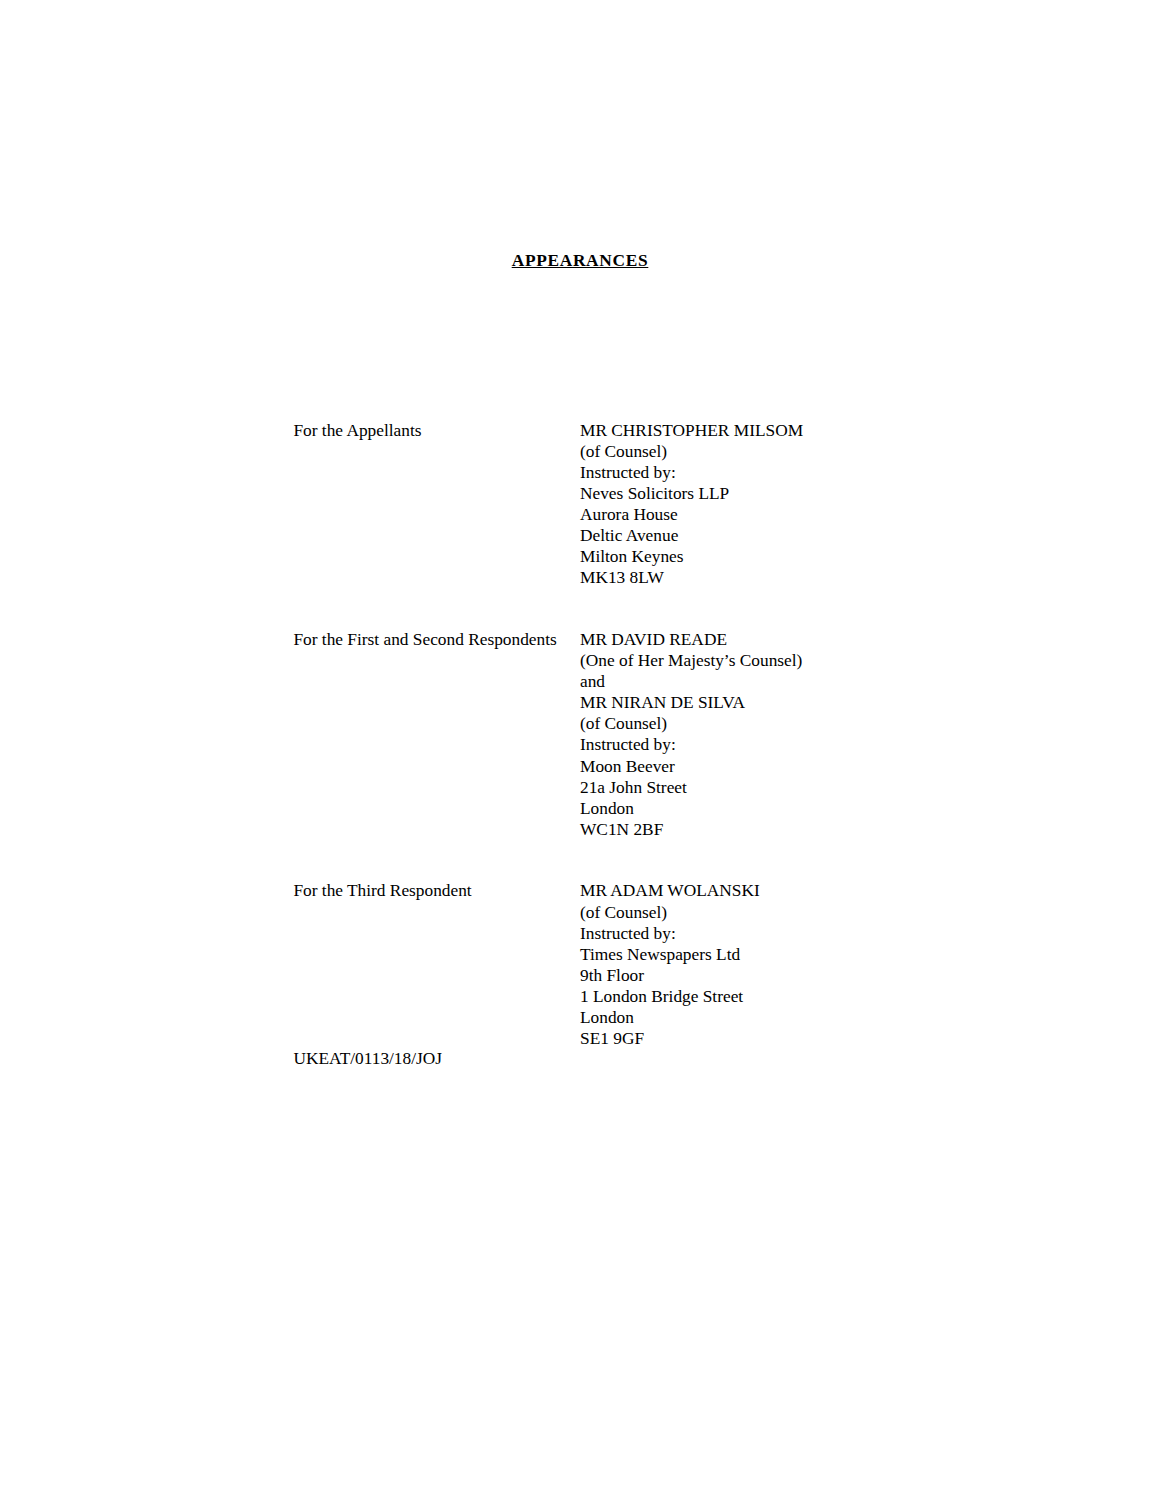APPEARANCES
| For the Appellants | MR CHRISTOPHER MILSOM (of Counsel) Instructed by: Neves Solicitors LLP Aurora House Deltic Avenue Milton Keynes MK13 8LW |
| For the First and Second Respondents | MR DAVID READE (One of Her Majesty’s Counsel) and MR NIRAN DE SILVA (of Counsel) Instructed by: Moon Beever 21a John Street London WC1N 2BF |
| For the Third Respondent | MR ADAM WOLANSKI (of Counsel) Instructed by: Times Newspapers Ltd 9th Floor 1 London Bridge Street London SE1 9GF |
UKEAT/0113/18/JOJ